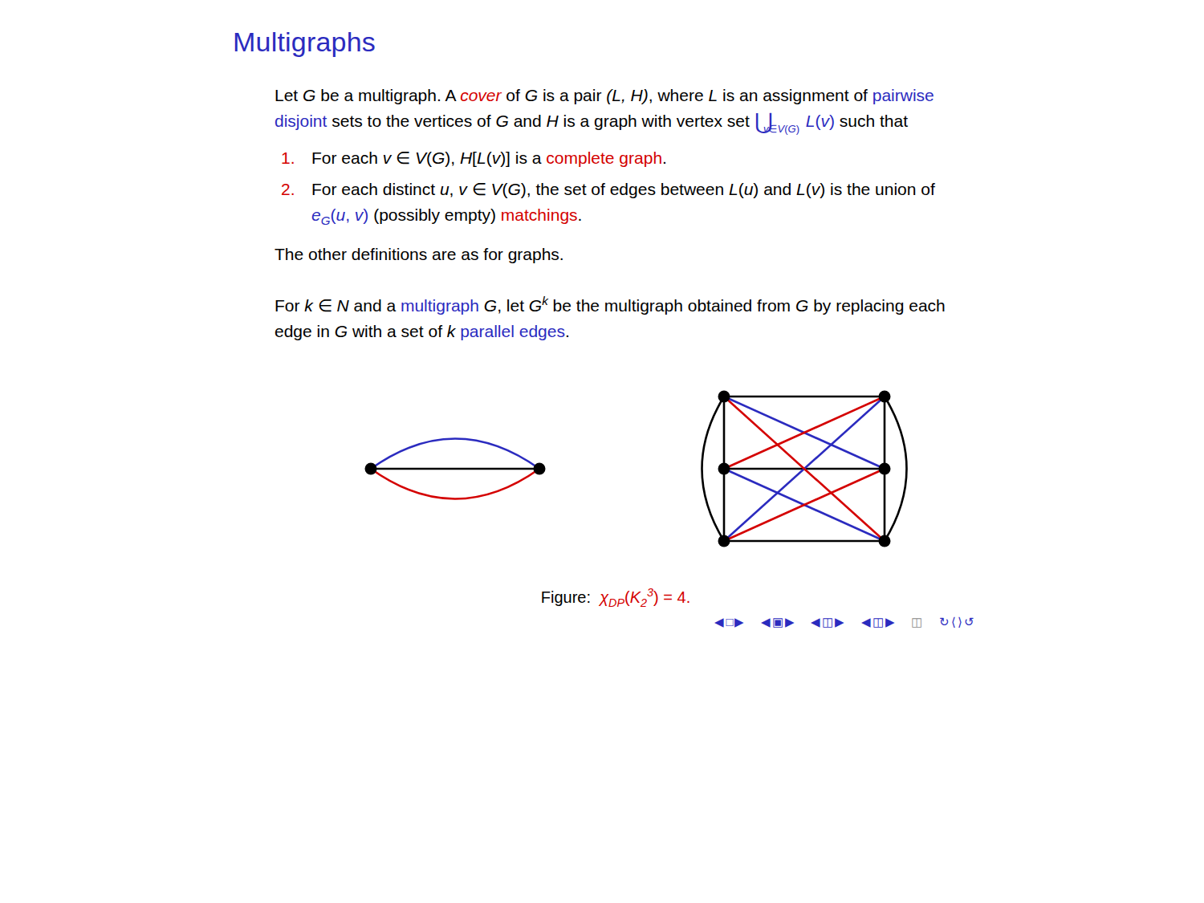Multigraphs
Let G be a multigraph. A cover of G is a pair (L, H), where L is an assignment of pairwise disjoint sets to the vertices of G and H is a graph with vertex set ⋃v∈V(G) L(v) such that
For each v ∈ V(G), H[L(v)] is a complete graph.
For each distinct u, v ∈ V(G), the set of edges between L(u) and L(v) is the union of eG(u, v) (possibly empty) matchings.
The other definitions are as for graphs.
For k ∈ N and a multigraph G, let Gk be the multigraph obtained from G by replacing each edge in G with a set of k parallel edges.
Figure: χDP(K23) = 4.
◀□▶ ◀▣▶ ◀◫▶ ◀◫▶ ◫ ↻⟨⟩↺